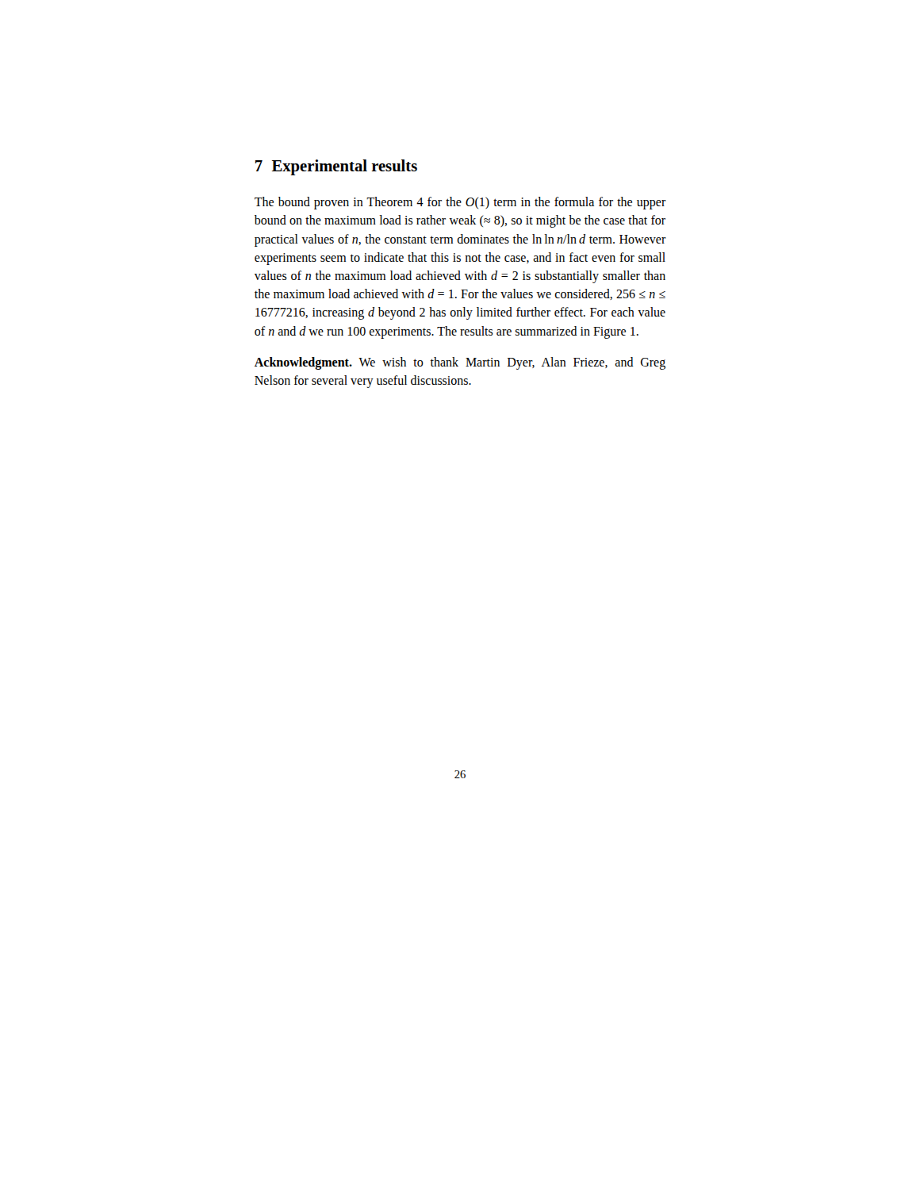7 Experimental results
The bound proven in Theorem 4 for the O(1) term in the formula for the upper bound on the maximum load is rather weak (≈ 8), so it might be the case that for practical values of n, the constant term dominates the ln ln n/ln d term. However experiments seem to indicate that this is not the case, and in fact even for small values of n the maximum load achieved with d = 2 is substantially smaller than the maximum load achieved with d = 1. For the values we considered, 256 ≤ n ≤ 16777216, increasing d beyond 2 has only limited further effect. For each value of n and d we run 100 experiments. The results are summarized in Figure 1.
Acknowledgment. We wish to thank Martin Dyer, Alan Frieze, and Greg Nelson for several very useful discussions.
26